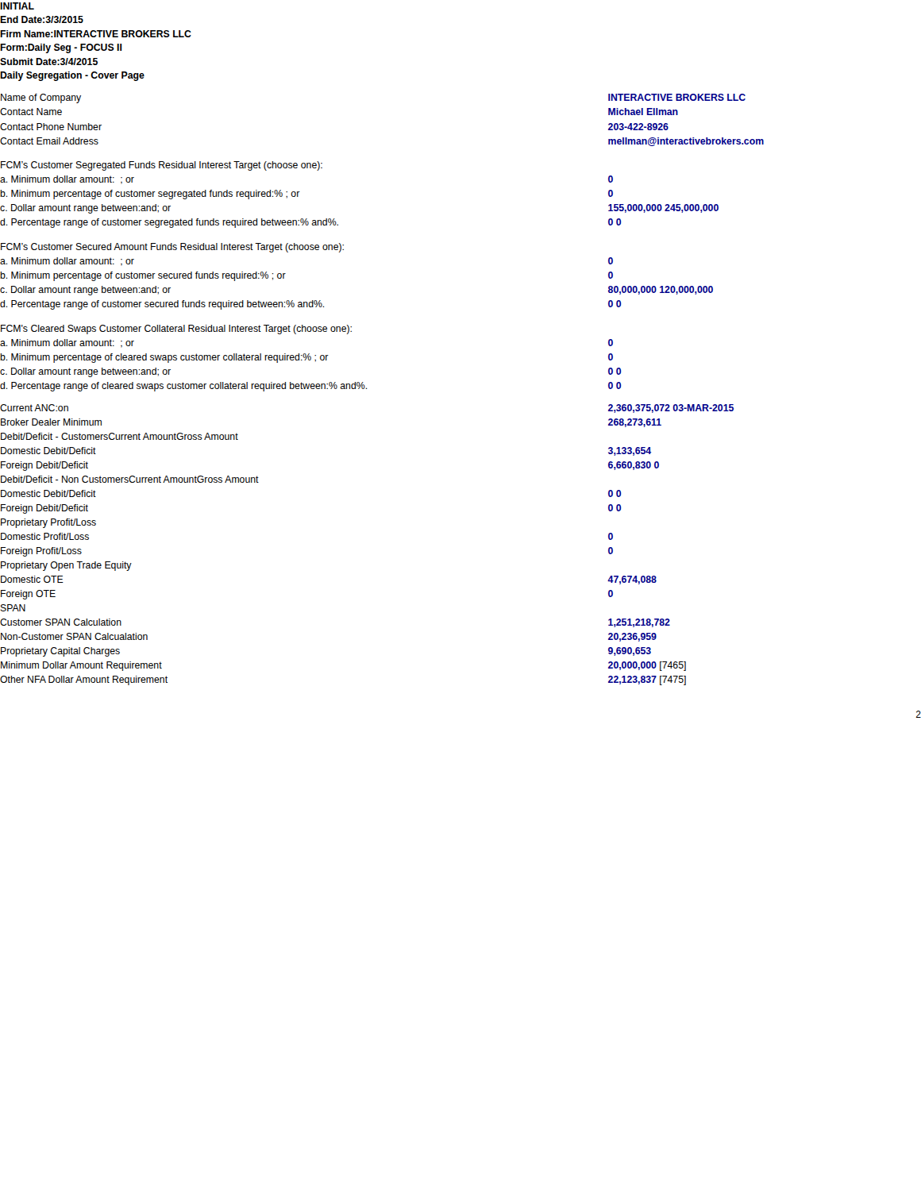INITIAL
End Date:3/3/2015
Firm Name:INTERACTIVE BROKERS LLC
Form:Daily Seg - FOCUS II
Submit Date:3/4/2015
Daily Segregation - Cover Page
| Name of Company | INTERACTIVE BROKERS LLC |
| Contact Name | Michael Ellman |
| Contact Phone Number | 203-422-8926 |
| Contact Email Address | mellman@interactivebrokers.com |
| FCM’s Customer Segregated Funds Residual Interest Target (choose one): | |
| a. Minimum dollar amount: ; or | 0 |
| b. Minimum percentage of customer segregated funds required:% ; or | 0 |
| c. Dollar amount range between:and; or | 155,000,000 245,000,000 |
| d. Percentage range of customer segregated funds required between:% and%. | 0 0 |
| FCM’s Customer Secured Amount Funds Residual Interest Target (choose one): | |
| a. Minimum dollar amount: ; or | 0 |
| b. Minimum percentage of customer secured funds required:% ; or | 0 |
| c. Dollar amount range between:and; or | 80,000,000 120,000,000 |
| d. Percentage range of customer secured funds required between:% and%. | 0 0 |
| FCM's Cleared Swaps Customer Collateral Residual Interest Target (choose one): | |
| a. Minimum dollar amount: ; or | 0 |
| b. Minimum percentage of cleared swaps customer collateral required:% ; or | 0 |
| c. Dollar amount range between:and; or | 0 0 |
| d. Percentage range of cleared swaps customer collateral required between:% and%. | 0 0 |
| Current ANC:on | 2,360,375,072 03-MAR-2015 |
| Broker Dealer Minimum | 268,273,611 |
| Debit/Deficit - CustomersCurrent AmountGross Amount | |
| Domestic Debit/Deficit | 3,133,654 |
| Foreign Debit/Deficit | 6,660,830 0 |
| Debit/Deficit - Non CustomersCurrent AmountGross Amount | |
| Domestic Debit/Deficit | 0 0 |
| Foreign Debit/Deficit | 0 0 |
| Proprietary Profit/Loss | |
| Domestic Profit/Loss | 0 |
| Foreign Profit/Loss | 0 |
| Proprietary Open Trade Equity | |
| Domestic OTE | 47,674,088 |
| Foreign OTE | 0 |
| SPAN | |
| Customer SPAN Calculation | 1,251,218,782 |
| Non-Customer SPAN Calcualation | 20,236,959 |
| Proprietary Capital Charges | 9,690,653 |
| Minimum Dollar Amount Requirement | 20,000,000 [7465] |
| Other NFA Dollar Amount Requirement | 22,123,837 [7475] |
2